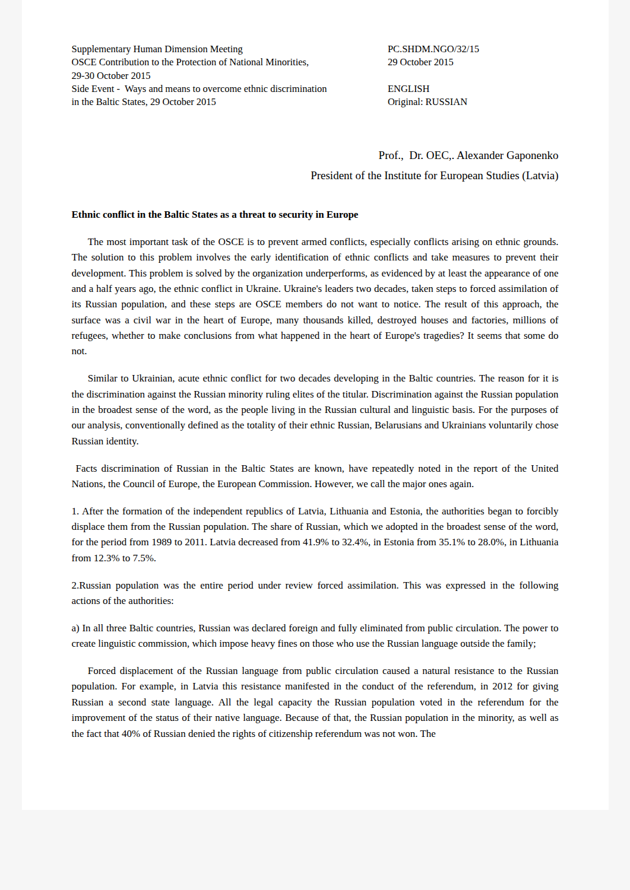| Supplementary Human Dimension Meeting OSCE Contribution to the Protection of National Minorities, 29-30 October 2015 Side Event - Ways and means to overcome ethnic discrimination in the Baltic States, 29 October 2015 | PC.SHDM.NGO/32/15 29 October 2015 ENGLISH Original: RUSSIAN |
Prof., Dr. OEC,. Alexander Gaponenko
President of the Institute for European Studies (Latvia)
Ethnic conflict in the Baltic States as a threat to security in Europe
The most important task of the OSCE is to prevent armed conflicts, especially conflicts arising on ethnic grounds. The solution to this problem involves the early identification of ethnic conflicts and take measures to prevent their development. This problem is solved by the organization underperforms, as evidenced by at least the appearance of one and a half years ago, the ethnic conflict in Ukraine. Ukraine's leaders two decades, taken steps to forced assimilation of its Russian population, and these steps are OSCE members do not want to notice. The result of this approach, the surface was a civil war in the heart of Europe, many thousands killed, destroyed houses and factories, millions of refugees, whether to make conclusions from what happened in the heart of Europe's tragedies? It seems that some do not.
Similar to Ukrainian, acute ethnic conflict for two decades developing in the Baltic countries. The reason for it is the discrimination against the Russian minority ruling elites of the titular. Discrimination against the Russian population in the broadest sense of the word, as the people living in the Russian cultural and linguistic basis. For the purposes of our analysis, conventionally defined as the totality of their ethnic Russian, Belarusians and Ukrainians voluntarily chose Russian identity.
Facts discrimination of Russian in the Baltic States are known, have repeatedly noted in the report of the United Nations, the Council of Europe, the European Commission. However, we call the major ones again.
1. After the formation of the independent republics of Latvia, Lithuania and Estonia, the authorities began to forcibly displace them from the Russian population. The share of Russian, which we adopted in the broadest sense of the word, for the period from 1989 to 2011. Latvia decreased from 41.9% to 32.4%, in Estonia from 35.1% to 28.0%, in Lithuania from 12.3% to 7.5%.
2.Russian population was the entire period under review forced assimilation. This was expressed in the following actions of the authorities:
a) In all three Baltic countries, Russian was declared foreign and fully eliminated from public circulation. The power to create linguistic commission, which impose heavy fines on those who use the Russian language outside the family;
Forced displacement of the Russian language from public circulation caused a natural resistance to the Russian population. For example, in Latvia this resistance manifested in the conduct of the referendum, in 2012 for giving Russian a second state language. All the legal capacity the Russian population voted in the referendum for the improvement of the status of their native language. Because of that, the Russian population in the minority, as well as the fact that 40% of Russian denied the rights of citizenship referendum was not won. The